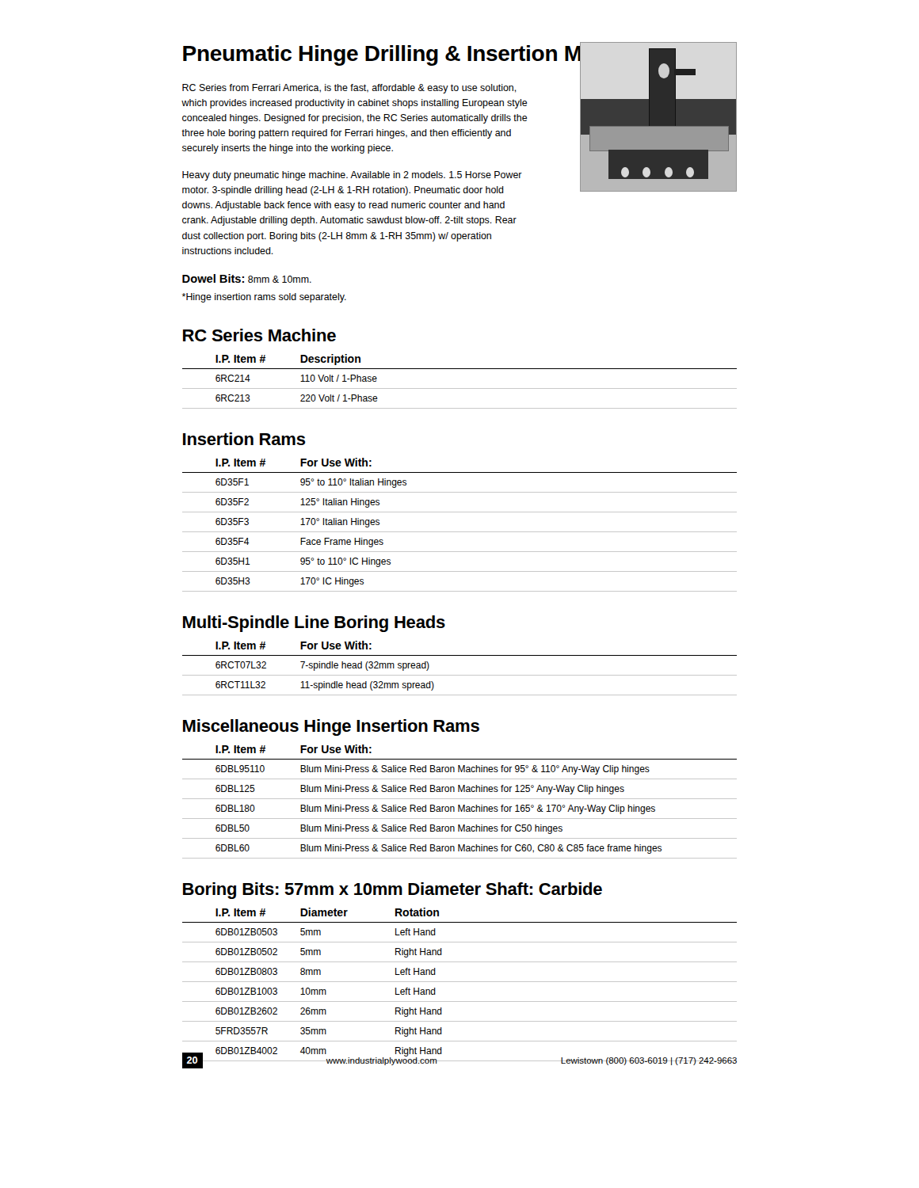Pneumatic Hinge Drilling & Insertion Machine
RC Series from Ferrari America, is the fast, affordable & easy to use solution, which provides increased productivity in cabinet shops installing European style concealed hinges. Designed for precision, the RC Series automatically drills the three hole boring pattern required for Ferrari hinges, and then efficiently and securely inserts the hinge into the working piece.
Heavy duty pneumatic hinge machine. Available in 2 models. 1.5 Horse Power motor. 3-spindle drilling head (2-LH & 1-RH rotation). Pneumatic door hold downs. Adjustable back fence with easy to read numeric counter and hand crank. Adjustable drilling depth. Automatic sawdust blow-off. 2-tilt stops. Rear dust collection port. Boring bits (2-LH 8mm & 1-RH 35mm) w/ operation instructions included.
Dowel Bits: 8mm & 10mm.
*Hinge insertion rams sold separately.
RC Series Machine
| I.P. Item # | Description |
| --- | --- |
| 6RC214 | 110 Volt / 1-Phase |
| 6RC213 | 220 Volt / 1-Phase |
Insertion Rams
| I.P. Item # | For Use With: |
| --- | --- |
| 6D35F1 | 95° to 110° Italian Hinges |
| 6D35F2 | 125° Italian Hinges |
| 6D35F3 | 170° Italian Hinges |
| 6D35F4 | Face Frame Hinges |
| 6D35H1 | 95° to 110° IC Hinges |
| 6D35H3 | 170° IC Hinges |
Multi-Spindle Line Boring Heads
| I.P. Item # | For Use With: |
| --- | --- |
| 6RCT07L32 | 7-spindle head (32mm spread) |
| 6RCT11L32 | 11-spindle head (32mm spread) |
Miscellaneous Hinge Insertion Rams
| I.P. Item # | For Use With: |
| --- | --- |
| 6DBL95110 | Blum Mini-Press & Salice Red Baron Machines for 95° & 110° Any-Way Clip hinges |
| 6DBL125 | Blum Mini-Press & Salice Red Baron Machines for 125° Any-Way Clip hinges |
| 6DBL180 | Blum Mini-Press & Salice Red Baron Machines for 165° & 170° Any-Way Clip hinges |
| 6DBL50 | Blum Mini-Press & Salice Red Baron Machines for C50 hinges |
| 6DBL60 | Blum Mini-Press & Salice Red Baron Machines for C60, C80 & C85 face frame hinges |
Boring Bits: 57mm x 10mm Diameter Shaft: Carbide
| I.P. Item # | Diameter | Rotation |
| --- | --- | --- |
| 6DB01ZB0503 | 5mm | Left Hand |
| 6DB01ZB0502 | 5mm | Right Hand |
| 6DB01ZB0803 | 8mm | Left Hand |
| 6DB01ZB1003 | 10mm | Left Hand |
| 6DB01ZB2602 | 26mm | Right Hand |
| 5FRD3557R | 35mm | Right Hand |
| 6DB01ZB4002 | 40mm | Right Hand |
20
www.industrialplywood.com
Lewistown (800) 603-6019 | (717) 242-9663